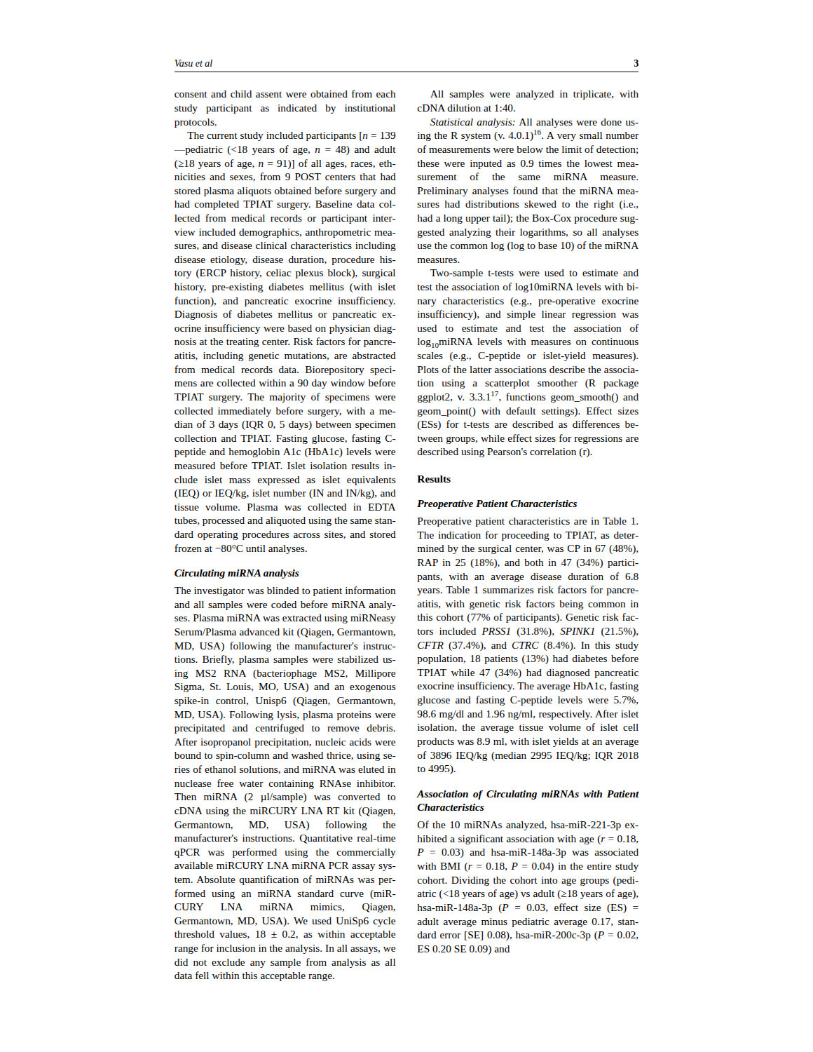Vasu et al 3
consent and child assent were obtained from each study participant as indicated by institutional protocols.
The current study included participants [n = 139—pediatric (<18 years of age, n = 48) and adult (≥18 years of age, n = 91)] of all ages, races, ethnicities and sexes, from 9 POST centers that had stored plasma aliquots obtained before surgery and had completed TPIAT surgery. Baseline data collected from medical records or participant interview included demographics, anthropometric measures, and disease clinical characteristics including disease etiology, disease duration, procedure history (ERCP history, celiac plexus block), surgical history, pre-existing diabetes mellitus (with islet function), and pancreatic exocrine insufficiency. Diagnosis of diabetes mellitus or pancreatic exocrine insufficiency were based on physician diagnosis at the treating center. Risk factors for pancreatitis, including genetic mutations, are abstracted from medical records data. Biorepository specimens are collected within a 90 day window before TPIAT surgery. The majority of specimens were collected immediately before surgery, with a median of 3 days (IQR 0, 5 days) between specimen collection and TPIAT. Fasting glucose, fasting C-peptide and hemoglobin A1c (HbA1c) levels were measured before TPIAT. Islet isolation results include islet mass expressed as islet equivalents (IEQ) or IEQ/kg, islet number (IN and IN/kg), and tissue volume. Plasma was collected in EDTA tubes, processed and aliquoted using the same standard operating procedures across sites, and stored frozen at −80°C until analyses.
Circulating miRNA analysis
The investigator was blinded to patient information and all samples were coded before miRNA analyses. Plasma miRNA was extracted using miRNeasy Serum/Plasma advanced kit (Qiagen, Germantown, MD, USA) following the manufacturer's instructions. Briefly, plasma samples were stabilized using MS2 RNA (bacteriophage MS2, Millipore Sigma, St. Louis, MO, USA) and an exogenous spike-in control, Unisp6 (Qiagen, Germantown, MD, USA). Following lysis, plasma proteins were precipitated and centrifuged to remove debris. After isopropanol precipitation, nucleic acids were bound to spin-column and washed thrice, using series of ethanol solutions, and miRNA was eluted in nuclease free water containing RNAse inhibitor. Then miRNA (2 µl/sample) was converted to cDNA using the miRCURY LNA RT kit (Qiagen, Germantown, MD, USA) following the manufacturer's instructions. Quantitative real-time qPCR was performed using the commercially available miRCURY LNA miRNA PCR assay system. Absolute quantification of miRNAs was performed using an miRNA standard curve (miRCURY LNA miRNA mimics, Qiagen, Germantown, MD, USA). We used UniSp6 cycle threshold values, 18 ± 0.2, as within acceptable range for inclusion in the analysis. In all assays, we did not exclude any sample from analysis as all data fell within this acceptable range.
All samples were analyzed in triplicate, with cDNA dilution at 1:40.
Statistical analysis: All analyses were done using the R system (v. 4.0.1)16. A very small number of measurements were below the limit of detection; these were inputed as 0.9 times the lowest measurement of the same miRNA measure. Preliminary analyses found that the miRNA measures had distributions skewed to the right (i.e., had a long upper tail); the Box-Cox procedure suggested analyzing their logarithms, so all analyses use the common log (log to base 10) of the miRNA measures.
Two-sample t-tests were used to estimate and test the association of log10miRNA levels with binary characteristics (e.g., pre-operative exocrine insufficiency), and simple linear regression was used to estimate and test the association of log10miRNA levels with measures on continuous scales (e.g., C-peptide or islet-yield measures). Plots of the latter associations describe the association using a scatterplot smoother (R package ggplot2, v. 3.3.117, functions geom_smooth() and geom_point() with default settings). Effect sizes (ESs) for t-tests are described as differences between groups, while effect sizes for regressions are described using Pearson's correlation (r).
Results
Preoperative Patient Characteristics
Preoperative patient characteristics are in Table 1. The indication for proceeding to TPIAT, as determined by the surgical center, was CP in 67 (48%), RAP in 25 (18%), and both in 47 (34%) participants, with an average disease duration of 6.8 years. Table 1 summarizes risk factors for pancreatitis, with genetic risk factors being common in this cohort (77% of participants). Genetic risk factors included PRSS1 (31.8%), SPINK1 (21.5%), CFTR (37.4%), and CTRC (8.4%). In this study population, 18 patients (13%) had diabetes before TPIAT while 47 (34%) had diagnosed pancreatic exocrine insufficiency. The average HbA1c, fasting glucose and fasting C-peptide levels were 5.7%, 98.6 mg/dl and 1.96 ng/ml, respectively. After islet isolation, the average tissue volume of islet cell products was 8.9 ml, with islet yields at an average of 3896 IEQ/kg (median 2995 IEQ/kg; IQR 2018 to 4995).
Association of Circulating miRNAs with Patient Characteristics
Of the 10 miRNAs analyzed, hsa-miR-221-3p exhibited a significant association with age (r = 0.18, P = 0.03) and hsa-miR-148a-3p was associated with BMI (r = 0.18, P = 0.04) in the entire study cohort. Dividing the cohort into age groups (pediatric (<18 years of age) vs adult (≥18 years of age), hsa-miR-148a-3p (P = 0.03, effect size (ES) = adult average minus pediatric average 0.17, standard error [SE] 0.08), hsa-miR-200c-3p (P = 0.02, ES 0.20 SE 0.09) and